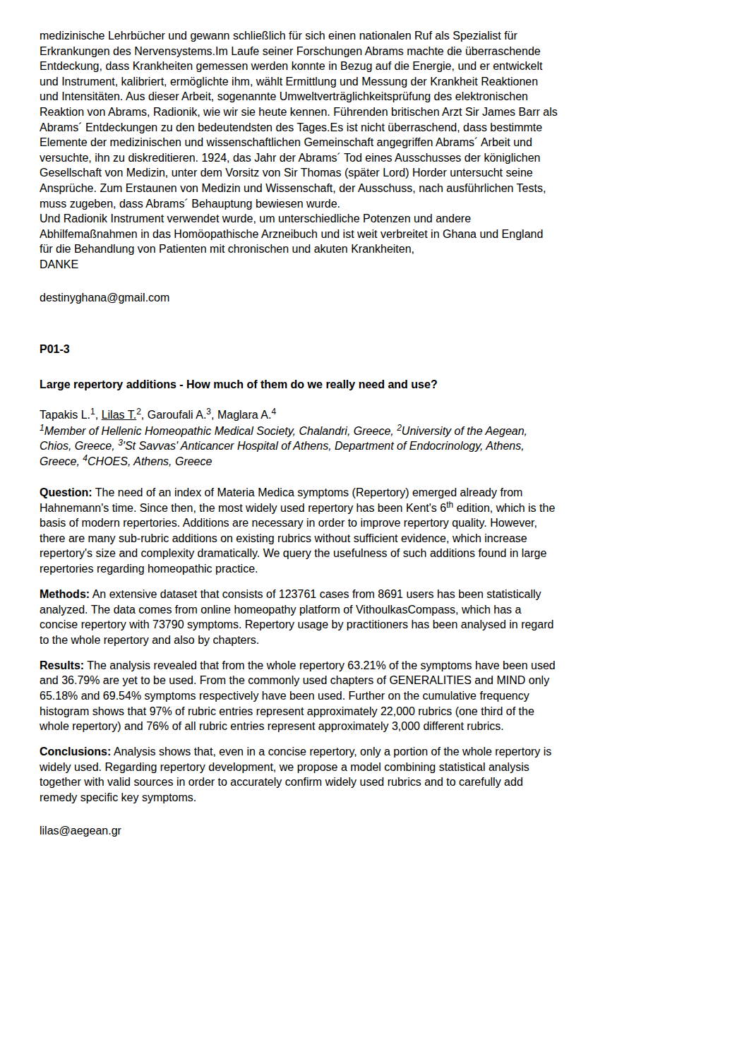medizinische Lehrbücher und gewann schließlich für sich einen nationalen Ruf als Spezialist für Erkrankungen des Nervensystems.Im Laufe seiner Forschungen Abrams machte die überraschende Entdeckung, dass Krankheiten gemessen werden konnte in Bezug auf die Energie, und er entwickelt und Instrument, kalibriert, ermöglichte ihm, wählt Ermittlung und Messung der Krankheit Reaktionen und Intensitäten. Aus dieser Arbeit, sogenannte Umweltverträglichkeitsprüfung des elektronischen Reaktion von Abrams, Radionik, wie wir sie heute kennen. Führenden britischen Arzt Sir James Barr als Abrams´ Entdeckungen zu den bedeutendsten des Tages.Es ist nicht überraschend, dass bestimmte Elemente der medizinischen und wissenschaftlichen Gemeinschaft angegriffen Abrams´ Arbeit und versuchte, ihn zu diskreditieren. 1924, das Jahr der Abrams´ Tod eines Ausschusses der königlichen Gesellschaft von Medizin, unter dem Vorsitz von Sir Thomas (später Lord) Horder untersucht seine Ansprüche. Zum Erstaunen von Medizin und Wissenschaft, der Ausschuss, nach ausführlichen Tests, muss zugeben, dass Abrams´ Behauptung bewiesen wurde.
Und Radionik Instrument verwendet wurde, um unterschiedliche Potenzen und andere Abhilfemaßnahmen in das Homöopathische Arzneibuch und ist weit verbreitet in Ghana und England für die Behandlung von Patienten mit chronischen und akuten Krankheiten,
DANKE
destinyghana@gmail.com
P01-3
Large repertory additions - How much of them do we really need and use?
Tapakis L.1, Lilas T.2, Garoufali A.3, Maglara A.4
1Member of Hellenic Homeopathic Medical Society, Chalandri, Greece, 2University of the Aegean, Chios, Greece, 3'St Savvas' Anticancer Hospital of Athens, Department of Endocrinology, Athens, Greece, 4CHOES, Athens, Greece
Question: The need of an index of Materia Medica symptoms (Repertory) emerged already from Hahnemann's time. Since then, the most widely used repertory has been Kent's 6th edition, which is the basis of modern repertories. Additions are necessary in order to improve repertory quality. However, there are many sub-rubric additions on existing rubrics without sufficient evidence, which increase repertory's size and complexity dramatically. We query the usefulness of such additions found in large repertories regarding homeopathic practice.
Methods: An extensive dataset that consists of 123761 cases from 8691 users has been statistically analyzed. The data comes from online homeopathy platform of VithoulkasCompass, which has a concise repertory with 73790 symptoms. Repertory usage by practitioners has been analysed in regard to the whole repertory and also by chapters.
Results: The analysis revealed that from the whole repertory 63.21% of the symptoms have been used and 36.79% are yet to be used. From the commonly used chapters of GENERALITIES and MIND only 65.18% and 69.54% symptoms respectively have been used. Further on the cumulative frequency histogram shows that 97% of rubric entries represent approximately 22,000 rubrics (one third of the whole repertory) and 76% of all rubric entries represent approximately 3,000 different rubrics.
Conclusions: Analysis shows that, even in a concise repertory, only a portion of the whole repertory is widely used. Regarding repertory development, we propose a model combining statistical analysis together with valid sources in order to accurately confirm widely used rubrics and to carefully add remedy specific key symptoms.
lilas@aegean.gr